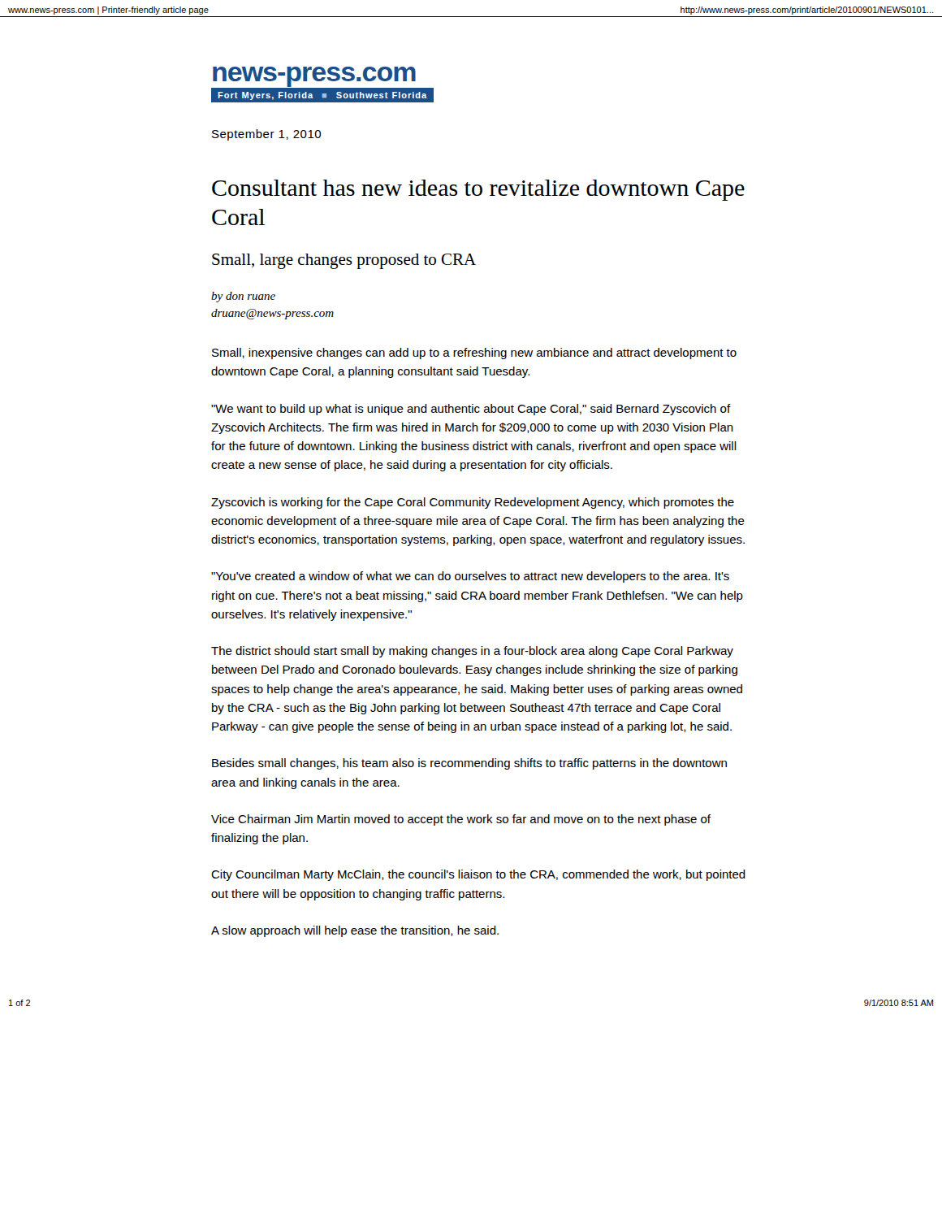www.news-press.com | Printer-friendly article page http://www.news-press.com/print/article/20100901/NEWS0101...
news-press.com
Fort Myers, Florida ■ Southwest Florida
September 1, 2010
Consultant has new ideas to revitalize downtown Cape Coral
Small, large changes proposed to CRA
by don ruane
druane@news-press.com
Small, inexpensive changes can add up to a refreshing new ambiance and attract development to downtown Cape Coral, a planning consultant said Tuesday.
"We want to build up what is unique and authentic about Cape Coral," said Bernard Zyscovich of Zyscovich Architects. The firm was hired in March for $209,000 to come up with 2030 Vision Plan for the future of downtown. Linking the business district with canals, riverfront and open space will create a new sense of place, he said during a presentation for city officials.
Zyscovich is working for the Cape Coral Community Redevelopment Agency, which promotes the economic development of a three-square mile area of Cape Coral. The firm has been analyzing the district's economics, transportation systems, parking, open space, waterfront and regulatory issues.
"You've created a window of what we can do ourselves to attract new developers to the area. It's right on cue. There's not a beat missing," said CRA board member Frank Dethlefsen. "We can help ourselves. It's relatively inexpensive."
The district should start small by making changes in a four-block area along Cape Coral Parkway between Del Prado and Coronado boulevards. Easy changes include shrinking the size of parking spaces to help change the area's appearance, he said. Making better uses of parking areas owned by the CRA - such as the Big John parking lot between Southeast 47th terrace and Cape Coral Parkway - can give people the sense of being in an urban space instead of a parking lot, he said.
Besides small changes, his team also is recommending shifts to traffic patterns in the downtown area and linking canals in the area.
Vice Chairman Jim Martin moved to accept the work so far and move on to the next phase of finalizing the plan.
City Councilman Marty McClain, the council's liaison to the CRA, commended the work, but pointed out there will be opposition to changing traffic patterns.
A slow approach will help ease the transition, he said.
1 of 2 9/1/2010 8:51 AM